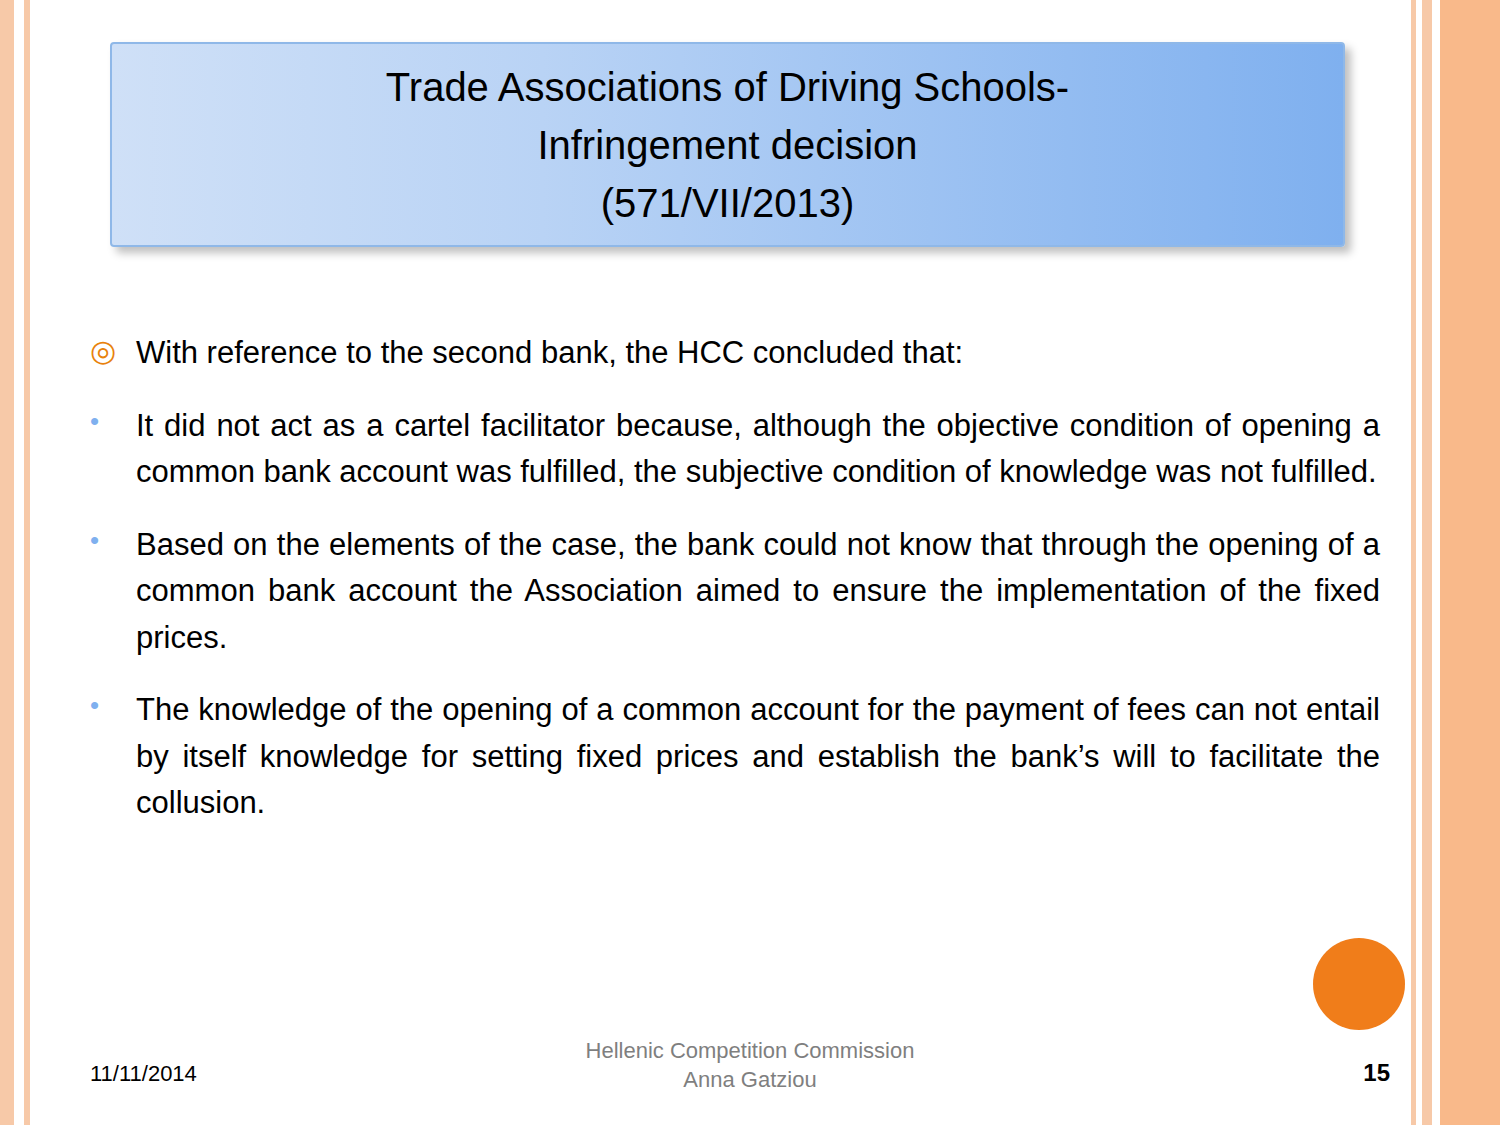Trade Associations of Driving Schools-
Infringement decision
(571/VII/2013)
◎
With reference to the second bank, the HCC concluded that:
•
It did not act as a cartel facilitator because, although the objective condition of opening a common bank account was fulfilled, the subjective condition of knowledge was not fulfilled.
•
Based on the elements of the case, the bank could not know that through the opening of a common bank account the Association aimed to ensure the implementation of the fixed prices.
•
The knowledge of the opening of a common account for the payment of fees can not entail by itself knowledge for setting fixed prices and establish the bank’s will to facilitate the collusion.
11/11/2014
Hellenic Competition Commission
Anna Gatziou
15